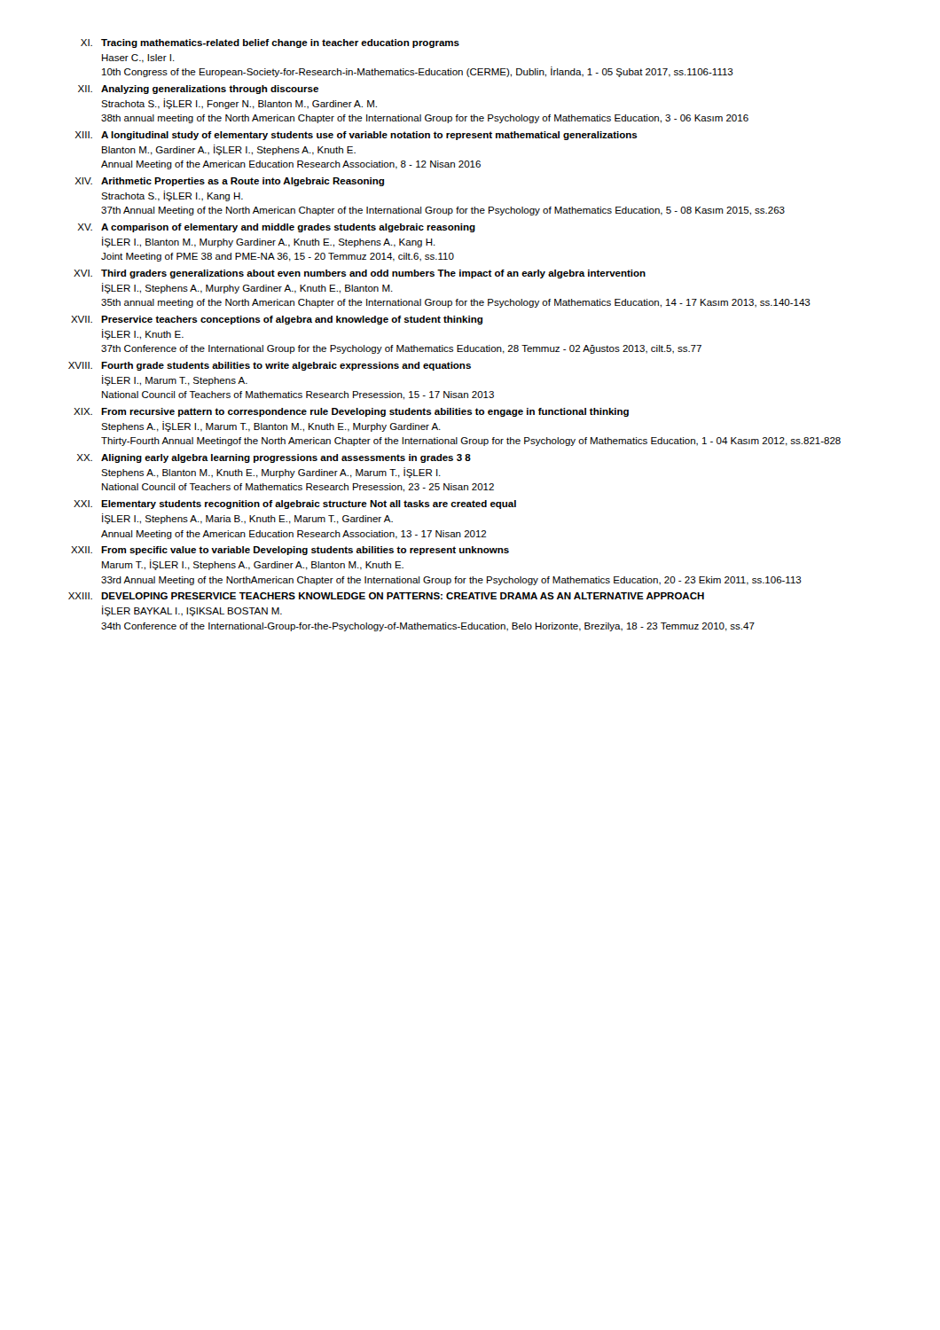Tracing mathematics-related belief change in teacher education programs Haser C., Isler I. 10th Congress of the European-Society-for-Research-in-Mathematics-Education (CERME), Dublin, İrlanda, 1 - 05 Şubat 2017, ss.1106-1113
Analyzing generalizations through discourse Strachota S., İŞLER I., Fonger N., Blanton M., Gardiner A. M. 38th annual meeting of the North American Chapter of the International Group for the Psychology of Mathematics Education, 3 - 06 Kasım 2016
A longitudinal study of elementary students use of variable notation to represent mathematical generalizations Blanton M., Gardiner A., İŞLER I., Stephens A., Knuth E. Annual Meeting of the American Education Research Association, 8 - 12 Nisan 2016
Arithmetic Properties as a Route into Algebraic Reasoning Strachota S., İŞLER I., Kang H. 37th Annual Meeting of the North American Chapter of the International Group for the Psychology of Mathematics Education, 5 - 08 Kasım 2015, ss.263
A comparison of elementary and middle grades students algebraic reasoning İŞLER I., Blanton M., Murphy Gardiner A., Knuth E., Stephens A., Kang H. Joint Meeting of PME 38 and PME-NA 36, 15 - 20 Temmuz 2014, cilt.6, ss.110
Third graders generalizations about even numbers and odd numbers The impact of an early algebra intervention İŞLER I., Stephens A., Murphy Gardiner A., Knuth E., Blanton M. 35th annual meeting of the North American Chapter of the International Group for the Psychology of Mathematics Education, 14 - 17 Kasım 2013, ss.140-143
Preservice teachers conceptions of algebra and knowledge of student thinking İŞLER I., Knuth E. 37th Conference of the International Group for the Psychology of Mathematics Education, 28 Temmuz - 02 Ağustos 2013, cilt.5, ss.77
Fourth grade students abilities to write algebraic expressions and equations İŞLER I., Marum T., Stephens A. National Council of Teachers of Mathematics Research Presession, 15 - 17 Nisan 2013
From recursive pattern to correspondence rule Developing students abilities to engage in functional thinking Stephens A., İŞLER I., Marum T., Blanton M., Knuth E., Murphy Gardiner A. Thirty-Fourth Annual Meetingof the North American Chapter of the International Group for the Psychology of Mathematics Education, 1 - 04 Kasım 2012, ss.821-828
Aligning early algebra learning progressions and assessments in grades 3 8 Stephens A., Blanton M., Knuth E., Murphy Gardiner A., Marum T., İŞLER I. National Council of Teachers of Mathematics Research Presession, 23 - 25 Nisan 2012
Elementary students recognition of algebraic structure Not all tasks are created equal İŞLER I., Stephens A., Maria B., Knuth E., Marum T., Gardiner A. Annual Meeting of the American Education Research Association, 13 - 17 Nisan 2012
From specific value to variable Developing students abilities to represent unknowns Marum T., İŞLER I., Stephens A., Gardiner A., Blanton M., Knuth E. 33rd Annual Meeting of the NorthAmerican Chapter of the International Group for the Psychology of Mathematics Education, 20 - 23 Ekim 2011, ss.106-113
DEVELOPING PRESERVICE TEACHERS KNOWLEDGE ON PATTERNS: CREATIVE DRAMA AS AN ALTERNATIVE APPROACH İŞLER BAYKAL I., IŞIKSAL BOSTAN M. 34th Conference of the International-Group-for-the-Psychology-of-Mathematics-Education, Belo Horizonte, Brezilya, 18 - 23 Temmuz 2010, ss.47